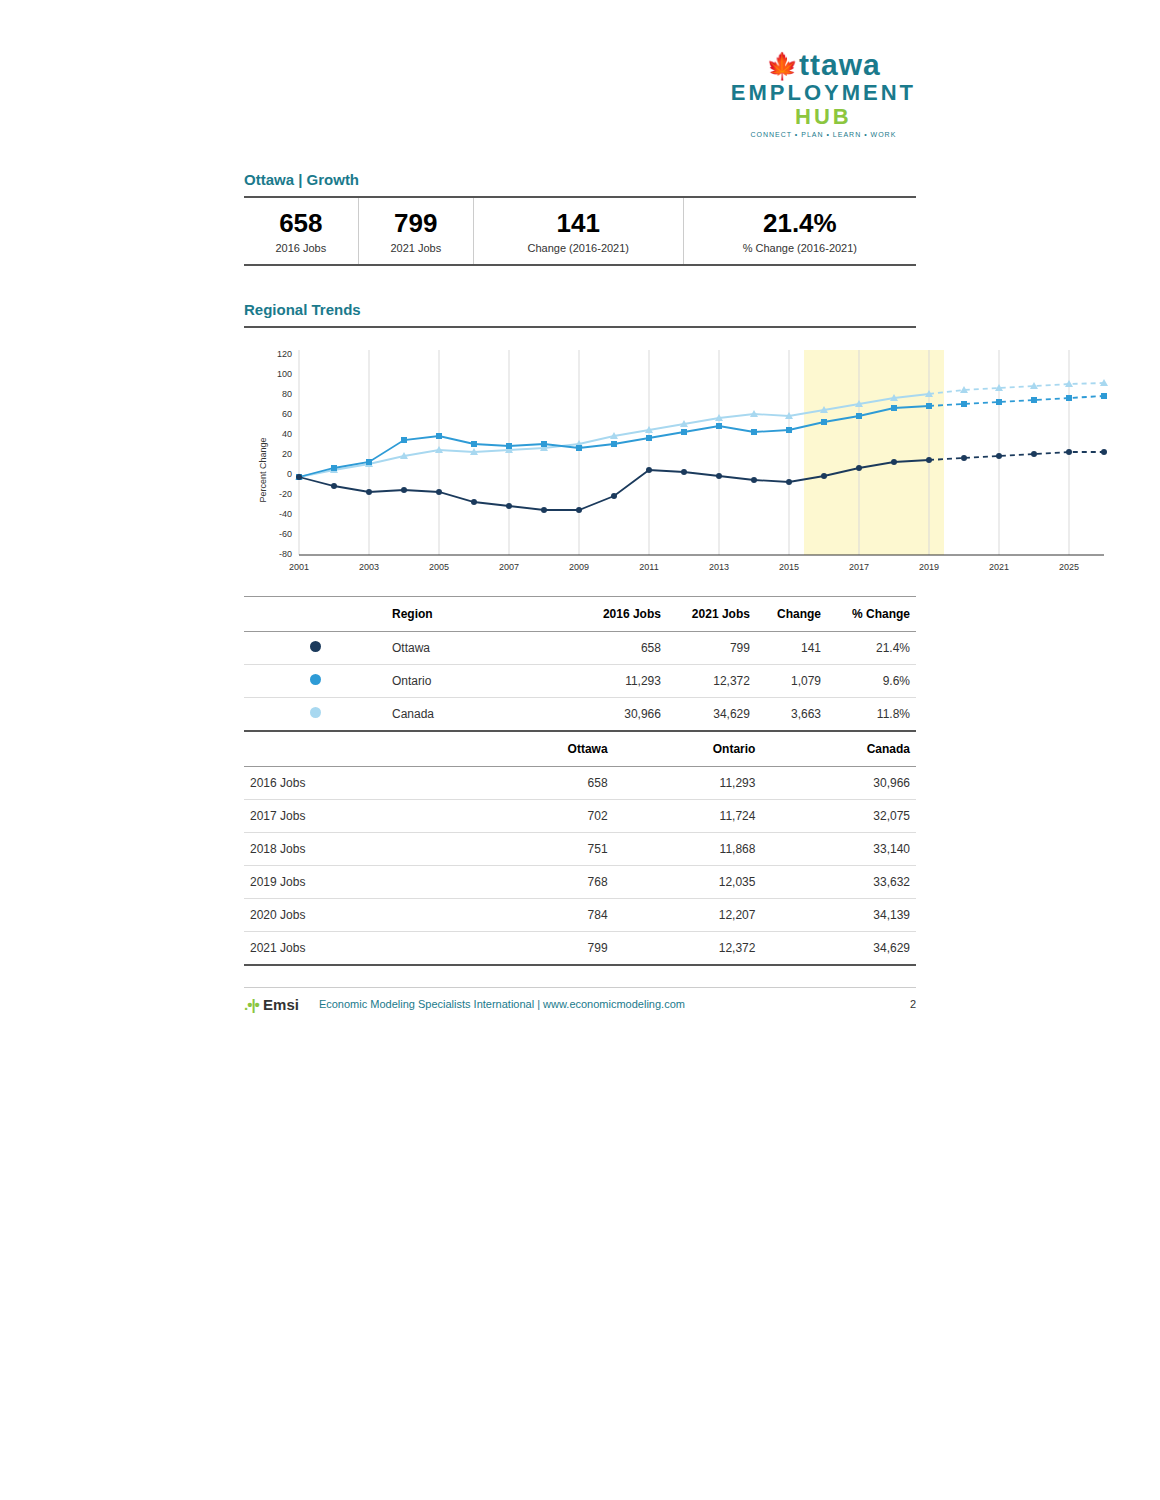🍁ttawa
EMPLOYMENT
HUB
CONNECT • PLAN • LEARN • WORK
Ottawa | Growth
| 658 2016 Jobs | 799 2021 Jobs | 141 Change (2016-2021) | 21.4% % Change (2016-2021) |
Regional Trends
120 100 80 60 40 20 0 -20 -40 -60 -80 Percent Change 2001 2003 2005 2007 2009 2011 2013 2015 2017 2019 2021 2025
| | Region | 2016 Jobs | 2021 Jobs | Change | % Change |
| --- | --- | --- | --- | --- | --- |
| | Ottawa | 658 | 799 | 141 | 21.4% |
| | Ontario | 11,293 | 12,372 | 1,079 | 9.6% |
| | Canada | 30,966 | 34,629 | 3,663 | 11.8% |
| | Ottawa | Ontario | Canada |
| --- | --- | --- | --- |
| 2016 Jobs | 658 | 11,293 | 30,966 |
| 2017 Jobs | 702 | 11,724 | 32,075 |
| 2018 Jobs | 751 | 11,868 | 33,140 |
| 2019 Jobs | 768 | 12,035 | 33,632 |
| 2020 Jobs | 784 | 12,207 | 34,139 |
| 2021 Jobs | 799 | 12,372 | 34,629 |
.•|• Emsi
Economic Modeling Specialists International | www.economicmodeling.com
2